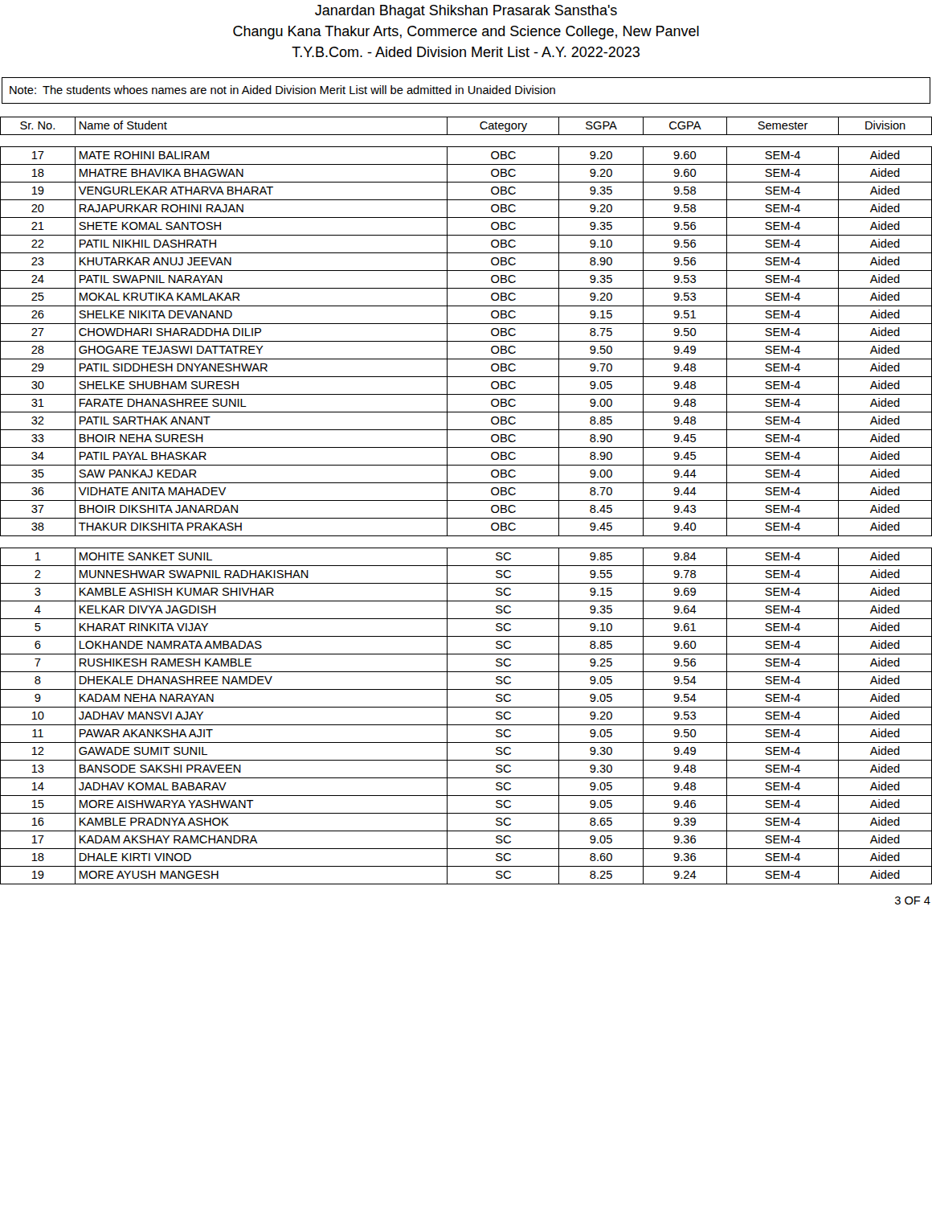Janardan Bhagat Shikshan Prasarak Sanstha's
Changu Kana Thakur Arts, Commerce and Science College, New Panvel
T.Y.B.Com. - Aided Division Merit List - A.Y. 2022-2023
Note: The students whoes names are not in Aided Division Merit List will be admitted in Unaided Division
| Sr. No. | Name of Student | Category | SGPA | CGPA | Semester | Division |
| --- | --- | --- | --- | --- | --- | --- |
| 17 | MATE ROHINI BALIRAM | OBC | 9.20 | 9.60 | SEM-4 | Aided |
| 18 | MHATRE BHAVIKA BHAGWAN | OBC | 9.20 | 9.60 | SEM-4 | Aided |
| 19 | VENGURLEKAR ATHARVA BHARAT | OBC | 9.35 | 9.58 | SEM-4 | Aided |
| 20 | RAJAPURKAR ROHINI RAJAN | OBC | 9.20 | 9.58 | SEM-4 | Aided |
| 21 | SHETE KOMAL SANTOSH | OBC | 9.35 | 9.56 | SEM-4 | Aided |
| 22 | PATIL NIKHIL DASHRATH | OBC | 9.10 | 9.56 | SEM-4 | Aided |
| 23 | KHUTARKAR ANUJ JEEVAN | OBC | 8.90 | 9.56 | SEM-4 | Aided |
| 24 | PATIL SWAPNIL NARAYAN | OBC | 9.35 | 9.53 | SEM-4 | Aided |
| 25 | MOKAL KRUTIKA KAMLAKAR | OBC | 9.20 | 9.53 | SEM-4 | Aided |
| 26 | SHELKE NIKITA DEVANAND | OBC | 9.15 | 9.51 | SEM-4 | Aided |
| 27 | CHOWDHARI SHARADDHA DILIP | OBC | 8.75 | 9.50 | SEM-4 | Aided |
| 28 | GHOGARE TEJASWI DATTATREY | OBC | 9.50 | 9.49 | SEM-4 | Aided |
| 29 | PATIL SIDDHESH DNYANESHWAR | OBC | 9.70 | 9.48 | SEM-4 | Aided |
| 30 | SHELKE SHUBHAM SURESH | OBC | 9.05 | 9.48 | SEM-4 | Aided |
| 31 | FARATE DHANASHREE SUNIL | OBC | 9.00 | 9.48 | SEM-4 | Aided |
| 32 | PATIL SARTHAK ANANT | OBC | 8.85 | 9.48 | SEM-4 | Aided |
| 33 | BHOIR NEHA SURESH | OBC | 8.90 | 9.45 | SEM-4 | Aided |
| 34 | PATIL PAYAL BHASKAR | OBC | 8.90 | 9.45 | SEM-4 | Aided |
| 35 | SAW PANKAJ KEDAR | OBC | 9.00 | 9.44 | SEM-4 | Aided |
| 36 | VIDHATE ANITA MAHADEV | OBC | 8.70 | 9.44 | SEM-4 | Aided |
| 37 | BHOIR DIKSHITA JANARDAN | OBC | 8.45 | 9.43 | SEM-4 | Aided |
| 38 | THAKUR DIKSHITA PRAKASH | OBC | 9.45 | 9.40 | SEM-4 | Aided |
| 1 | MOHITE SANKET SUNIL | SC | 9.85 | 9.84 | SEM-4 | Aided |
| 2 | MUNNESHWAR SWAPNIL RADHAKISHAN | SC | 9.55 | 9.78 | SEM-4 | Aided |
| 3 | KAMBLE ASHISH KUMAR SHIVHAR | SC | 9.15 | 9.69 | SEM-4 | Aided |
| 4 | KELKAR DIVYA JAGDISH | SC | 9.35 | 9.64 | SEM-4 | Aided |
| 5 | KHARAT RINKITA VIJAY | SC | 9.10 | 9.61 | SEM-4 | Aided |
| 6 | LOKHANDE NAMRATA AMBADAS | SC | 8.85 | 9.60 | SEM-4 | Aided |
| 7 | RUSHIKESH RAMESH KAMBLE | SC | 9.25 | 9.56 | SEM-4 | Aided |
| 8 | DHEKALE DHANASHREE NAMDEV | SC | 9.05 | 9.54 | SEM-4 | Aided |
| 9 | KADAM NEHA NARAYAN | SC | 9.05 | 9.54 | SEM-4 | Aided |
| 10 | JADHAV MANSVI AJAY | SC | 9.20 | 9.53 | SEM-4 | Aided |
| 11 | PAWAR AKANKSHA AJIT | SC | 9.05 | 9.50 | SEM-4 | Aided |
| 12 | GAWADE SUMIT SUNIL | SC | 9.30 | 9.49 | SEM-4 | Aided |
| 13 | BANSODE SAKSHI PRAVEEN | SC | 9.30 | 9.48 | SEM-4 | Aided |
| 14 | JADHAV KOMAL BABARAV | SC | 9.05 | 9.48 | SEM-4 | Aided |
| 15 | MORE AISHWARYA YASHWANT | SC | 9.05 | 9.46 | SEM-4 | Aided |
| 16 | KAMBLE PRADNYA ASHOK | SC | 8.65 | 9.39 | SEM-4 | Aided |
| 17 | KADAM AKSHAY RAMCHANDRA | SC | 9.05 | 9.36 | SEM-4 | Aided |
| 18 | DHALE KIRTI VINOD | SC | 8.60 | 9.36 | SEM-4 | Aided |
| 19 | MORE AYUSH MANGESH | SC | 8.25 | 9.24 | SEM-4 | Aided |
3 OF 4